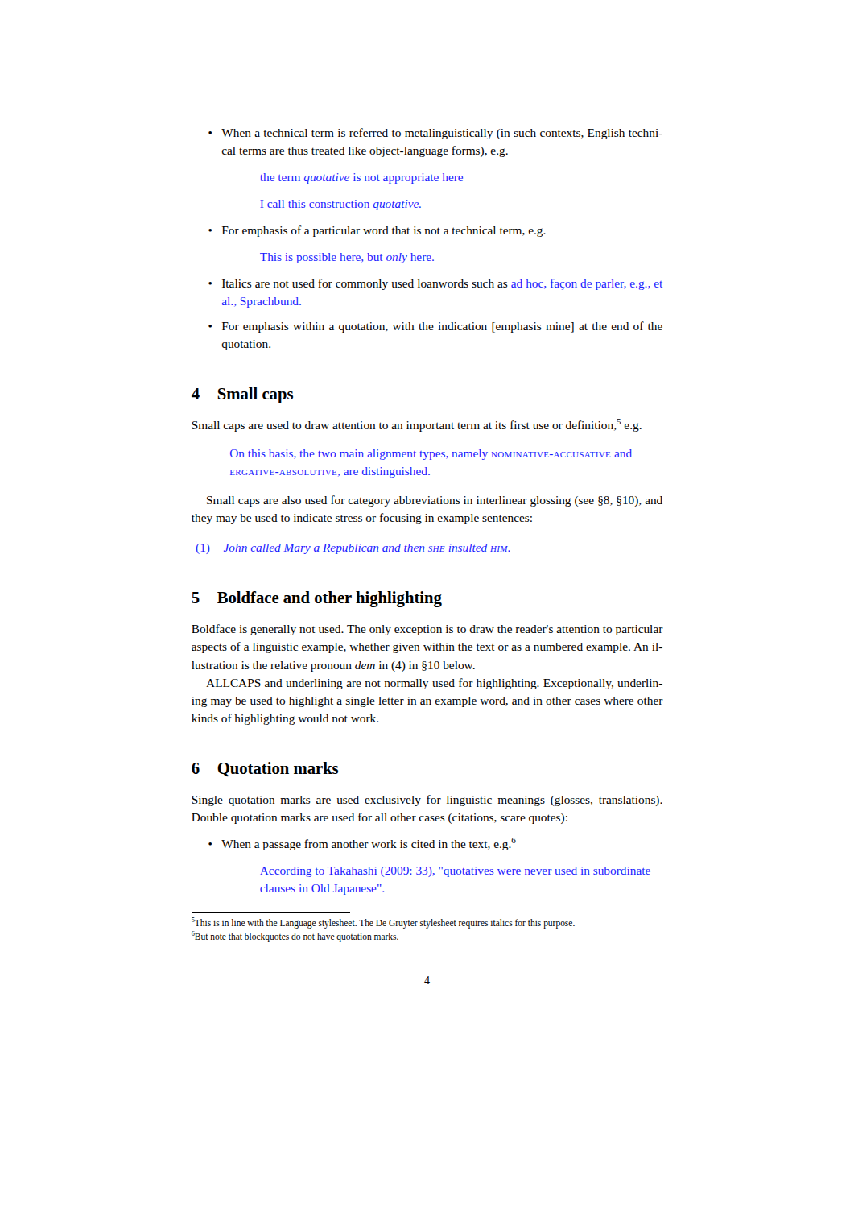When a technical term is referred to metalinguistically (in such contexts, English technical terms are thus treated like object-language forms), e.g.
the term quotative is not appropriate here
I call this construction quotative.
For emphasis of a particular word that is not a technical term, e.g.
This is possible here, but only here.
Italics are not used for commonly used loanwords such as ad hoc, façon de parler, e.g., et al., Sprachbund.
For emphasis within a quotation, with the indication [emphasis mine] at the end of the quotation.
4 Small caps
Small caps are used to draw attention to an important term at its first use or definition,5 e.g.
On this basis, the two main alignment types, namely nominative-accusative and ergative-absolutive, are distinguished.
Small caps are also used for category abbreviations in interlinear glossing (see §8, §10), and they may be used to indicate stress or focusing in example sentences:
(1)
John called Mary a Republican and then she insulted him.
5 Boldface and other highlighting
Boldface is generally not used. The only exception is to draw the reader's attention to particular aspects of a linguistic example, whether given within the text or as a numbered example. An illustration is the relative pronoun dem in (4) in §10 below.
ALLCAPS and underlining are not normally used for highlighting. Exceptionally, underlining may be used to highlight a single letter in an example word, and in other cases where other kinds of highlighting would not work.
6 Quotation marks
Single quotation marks are used exclusively for linguistic meanings (glosses, translations). Double quotation marks are used for all other cases (citations, scare quotes):
When a passage from another work is cited in the text, e.g.6
According to Takahashi (2009: 33), "quotatives were never used in subordinate clauses in Old Japanese".
5This is in line with the Language stylesheet. The De Gruyter stylesheet requires italics for this purpose.
6But note that blockquotes do not have quotation marks.
4